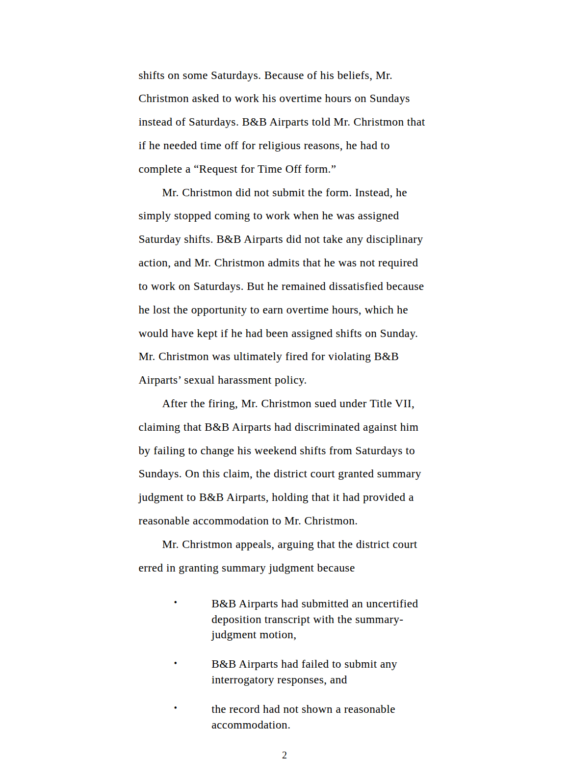shifts on some Saturdays. Because of his beliefs, Mr. Christmon asked to work his overtime hours on Sundays instead of Saturdays. B&B Airparts told Mr. Christmon that if he needed time off for religious reasons, he had to complete a “Request for Time Off form.”
Mr. Christmon did not submit the form. Instead, he simply stopped coming to work when he was assigned Saturday shifts. B&B Airparts did not take any disciplinary action, and Mr. Christmon admits that he was not required to work on Saturdays. But he remained dissatisfied because he lost the opportunity to earn overtime hours, which he would have kept if he had been assigned shifts on Sunday. Mr. Christmon was ultimately fired for violating B&B Airparts’ sexual harassment policy.
After the firing, Mr. Christmon sued under Title VII, claiming that B&B Airparts had discriminated against him by failing to change his weekend shifts from Saturdays to Sundays. On this claim, the district court granted summary judgment to B&B Airparts, holding that it had provided a reasonable accommodation to Mr. Christmon.
Mr. Christmon appeals, arguing that the district court erred in granting summary judgment because
B&B Airparts had submitted an uncertified deposition transcript with the summary-judgment motion,
B&B Airparts had failed to submit any interrogatory responses, and
the record had not shown a reasonable accommodation.
2